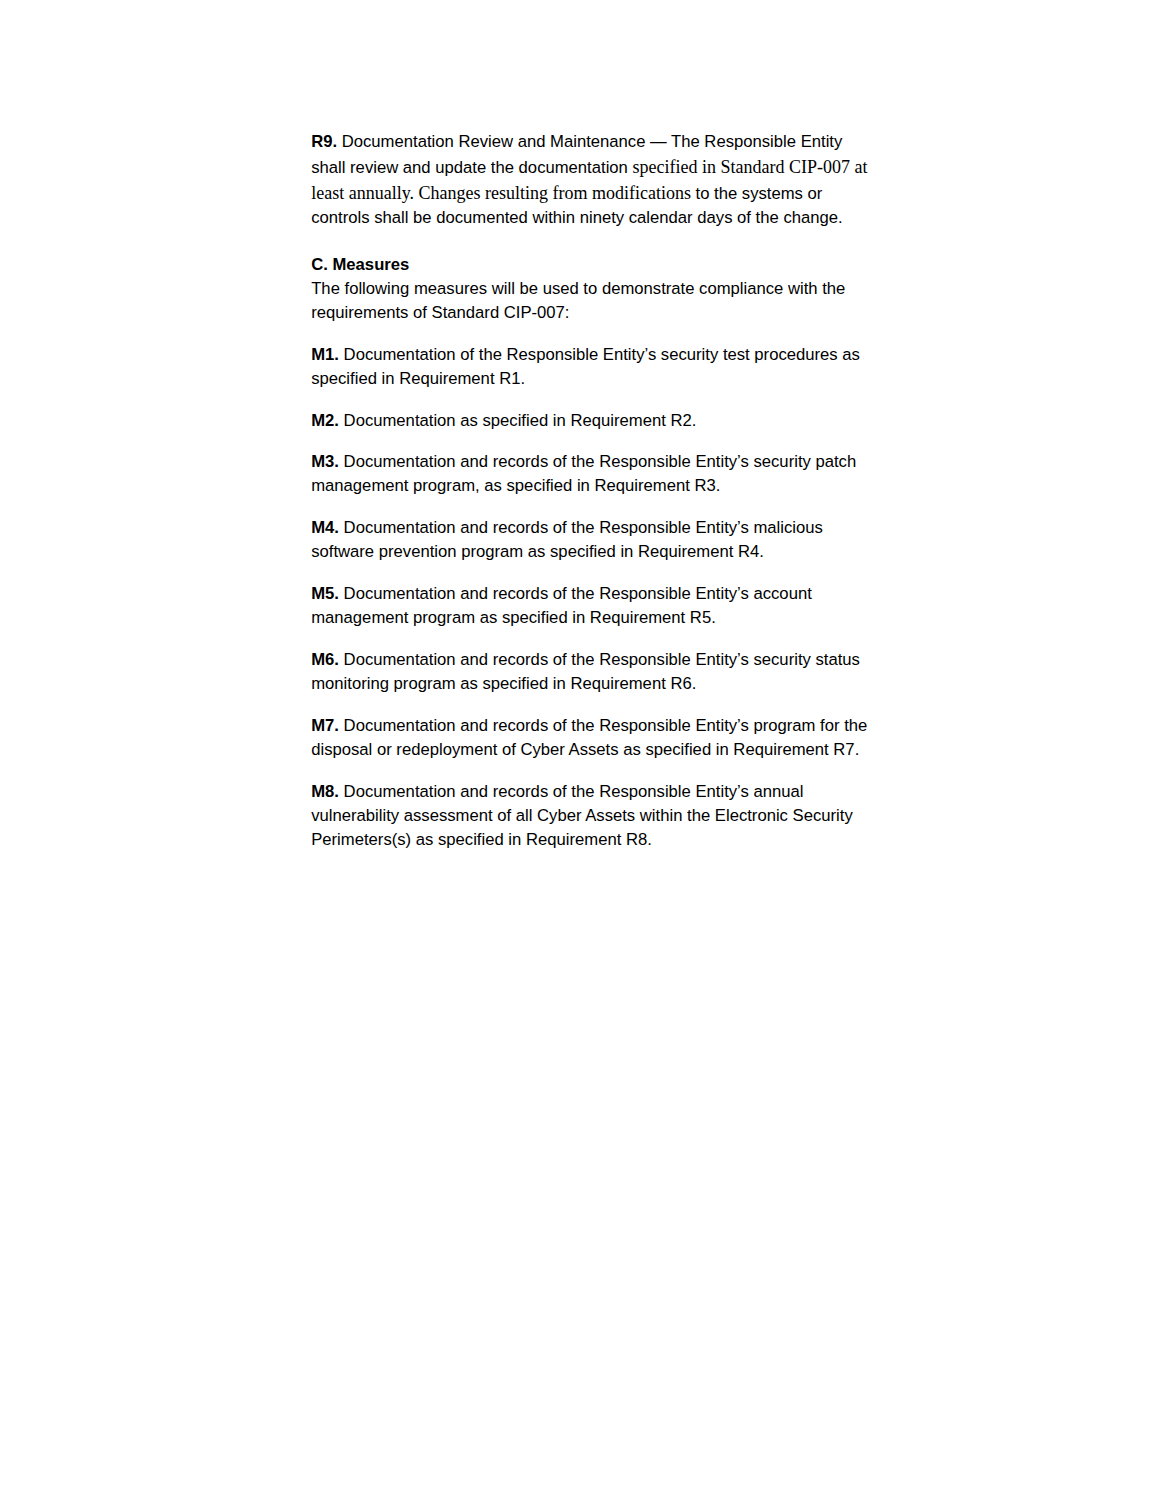R9. Documentation Review and Maintenance — The Responsible Entity shall review and update the documentation specified in Standard CIP-007 at least annually. Changes resulting from modifications to the systems or controls shall be documented within ninety calendar days of the change.
C. Measures
The following measures will be used to demonstrate compliance with the requirements of Standard CIP-007:
M1. Documentation of the Responsible Entity’s security test procedures as specified in Requirement R1.
M2. Documentation as specified in Requirement R2.
M3. Documentation and records of the Responsible Entity’s security patch management program, as specified in Requirement R3.
M4. Documentation and records of the Responsible Entity’s malicious software prevention program as specified in Requirement R4.
M5. Documentation and records of the Responsible Entity’s account management program as specified in Requirement R5.
M6. Documentation and records of the Responsible Entity’s security status monitoring program as specified in Requirement R6.
M7. Documentation and records of the Responsible Entity’s program for the disposal or redeployment of Cyber Assets as specified in Requirement R7.
M8. Documentation and records of the Responsible Entity’s annual vulnerability assessment of all Cyber Assets within the Electronic Security Perimeters(s) as specified in Requirement R8.